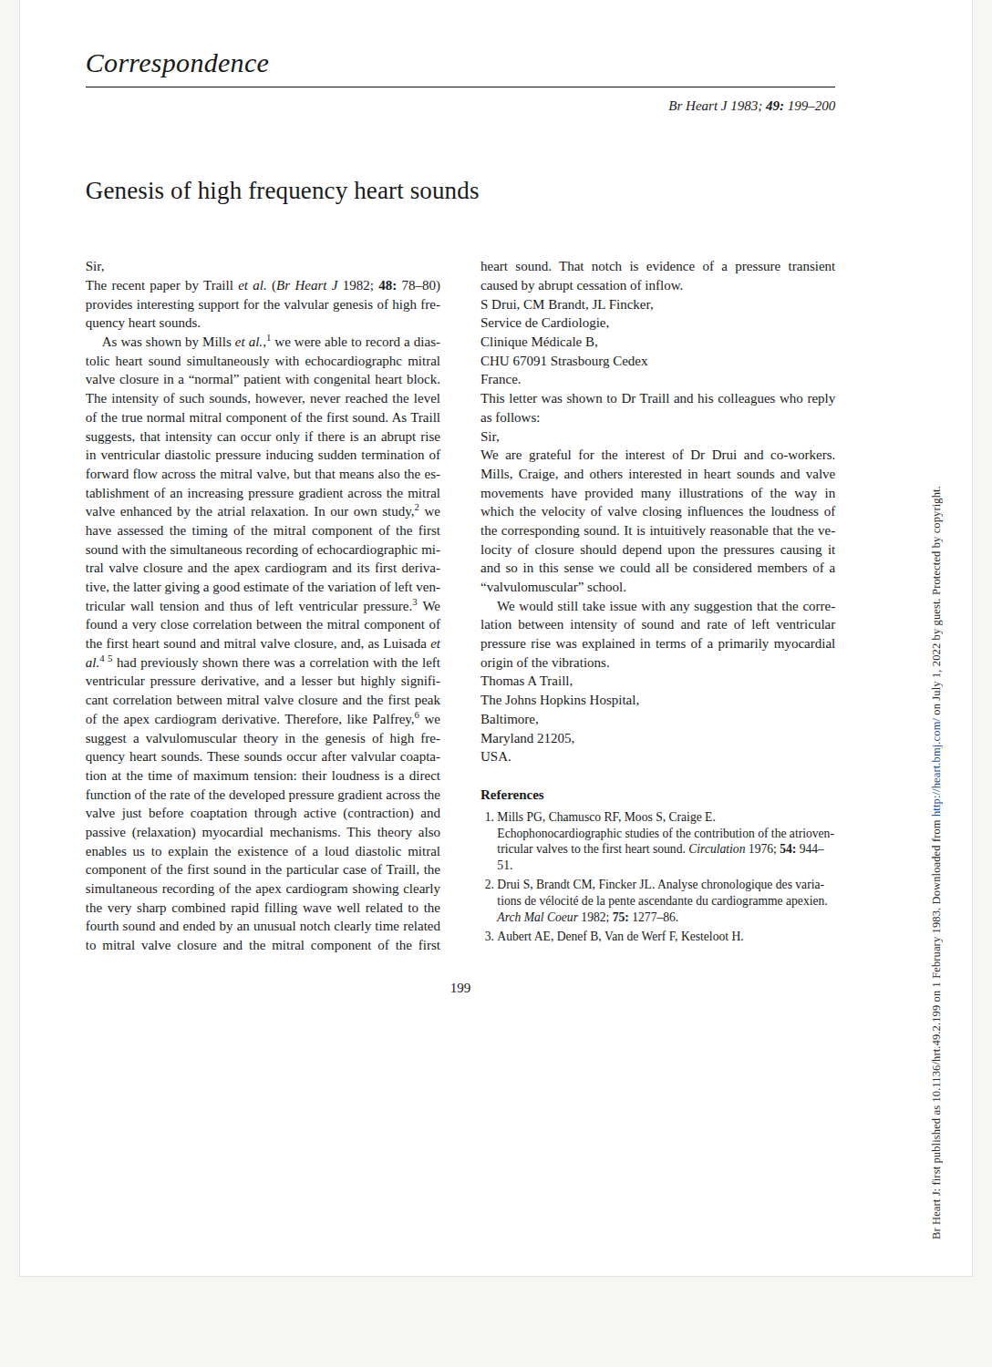Br Heart J: first published as 10.1136/hrt.49.2.199 on 1 February 1983. Downloaded from http://heart.bmj.com/ on July 1, 2022 by guest. Protected by copyright.
Correspondence
Br Heart J 1983; 49: 199–200
Genesis of high frequency heart sounds
Sir,
The recent paper by Traill et al. (Br Heart J 1982; 48: 78–80) provides interesting support for the valvular genesis of high frequency heart sounds.
As was shown by Mills et al.,1 we were able to record a diastolic heart sound simultaneously with echocardiographc mitral valve closure in a “normal” patient with congenital heart block. The intensity of such sounds, however, never reached the level of the true normal mitral component of the first sound. As Traill suggests, that intensity can occur only if there is an abrupt rise in ventricular diastolic pressure inducing sudden termination of forward flow across the mitral valve, but that means also the establishment of an increasing pressure gradient across the mitral valve enhanced by the atrial relaxation. In our own study,2 we have assessed the timing of the mitral component of the first sound with the simultaneous recording of echocardiographic mitral valve closure and the apex cardiogram and its first derivative, the latter giving a good estimate of the variation of left ventricular wall tension and thus of left ventricular pressure.3 We found a very close correlation between the mitral component of the first heart sound and mitral valve closure, and, as Luisada et al.4 5 had previously shown there was a correlation with the left ventricular pressure derivative, and a lesser but highly significant correlation between mitral valve closure and the first peak of the apex cardiogram derivative. Therefore, like Palfrey,6 we suggest a valvulomuscular theory in the genesis of high frequency heart sounds. These sounds occur after valvular coaptation at the time of maximum tension: their loudness is a direct function of the rate of the developed pressure gradient across the valve just before coaptation through active (contraction) and passive (relaxation) myocardial mechanisms. This theory also enables us to explain the existence of a loud diastolic mitral component of the first sound in the particular case of Traill, the simultaneous recording of the apex cardiogram showing clearly the very sharp combined rapid filling wave well related to the fourth sound and ended by an unusual notch clearly time related to mitral valve closure and the mitral component of the first heart sound. That notch is evidence of a pressure transient caused by abrupt cessation of inflow.
S Drui, CM Brandt, JL Fincker, Service de Cardiologie, Clinique Médicale B, CHU 67091 Strasbourg Cedex France.
This letter was shown to Dr Traill and his colleagues who reply as follows:
Sir,
We are grateful for the interest of Dr Drui and co-workers. Mills, Craige, and others interested in heart sounds and valve movements have provided many illustrations of the way in which the velocity of valve closing influences the loudness of the corresponding sound. It is intuitively reasonable that the velocity of closure should depend upon the pressures causing it and so in this sense we could all be considered members of a “valvulomuscular” school.
We would still take issue with any suggestion that the correlation between intensity of sound and rate of left ventricular pressure rise was explained in terms of a primarily myocardial origin of the vibrations.
Thomas A Traill, The Johns Hopkins Hospital, Baltimore, Maryland 21205, USA.
References
Mills PG, Chamusco RF, Moos S, Craige E. Echophonocardiographic studies of the contribution of the atrioventricular valves to the first heart sound. Circulation 1976; 54: 944–51.
Drui S, Brandt CM, Fincker JL. Analyse chronologique des variations de vélocité de la pente ascendante du cardiogramme apexien. Arch Mal Coeur 1982; 75: 1277–86.
Aubert AE, Denef B, Van de Werf F, Kesteloot H.
199